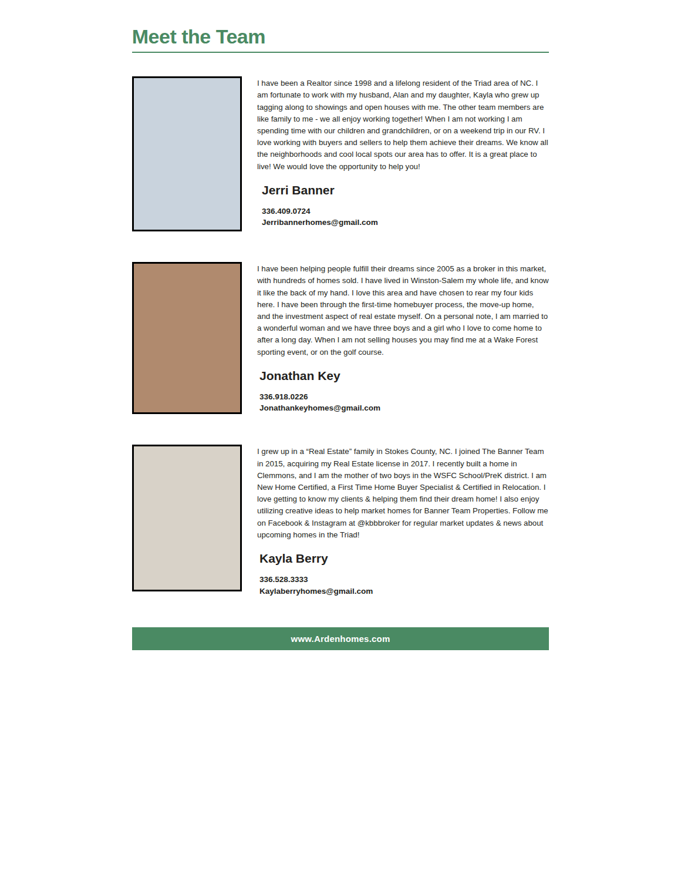Meet the Team
I have been a Realtor since 1998 and a lifelong resident of the Triad area of NC. I am fortunate to work with my husband, Alan and my daughter, Kayla who grew up tagging along to showings and open houses with me. The other team members are like family to me - we all enjoy working together! When I am not working I am spending time with our children and grandchildren, or on a weekend trip in our RV. I love working with buyers and sellers to help them achieve their dreams. We know all the neighborhoods and cool local spots our area has to offer. It is a great place to live! We would love the opportunity to help you!
Jerri Banner
336.409.0724
Jerribannerhomes@gmail.com
I have been helping people fulfill their dreams since 2005 as a broker in this market, with hundreds of homes sold. I have lived in Winston-Salem my whole life, and know it like the back of my hand. I love this area and have chosen to rear my four kids here. I have been through the first-time homebuyer process, the move-up home, and the investment aspect of real estate myself. On a personal note, I am married to a wonderful woman and we have three boys and a girl who I love to come home to after a long day. When I am not selling houses you may find me at a Wake Forest sporting event, or on the golf course.
Jonathan Key
336.918.0226
Jonathankeyhomes@gmail.com
I grew up in a “Real Estate” family in Stokes County, NC. I joined The Banner Team in 2015, acquiring my Real Estate license in 2017. I recently built a home in Clemmons, and I am the mother of two boys in the WSFC School/PreK district. I am New Home Certified, a First Time Home Buyer Specialist & Certified in Relocation. I love getting to know my clients & helping them find their dream home! I also enjoy utilizing creative ideas to help market homes for Banner Team Properties. Follow me on Facebook & Instagram at @kbbbroker for regular market updates & news about upcoming homes in the Triad!
Kayla Berry
336.528.3333
Kaylaberryhomes@gmail.com
www.Ardenhomes.com